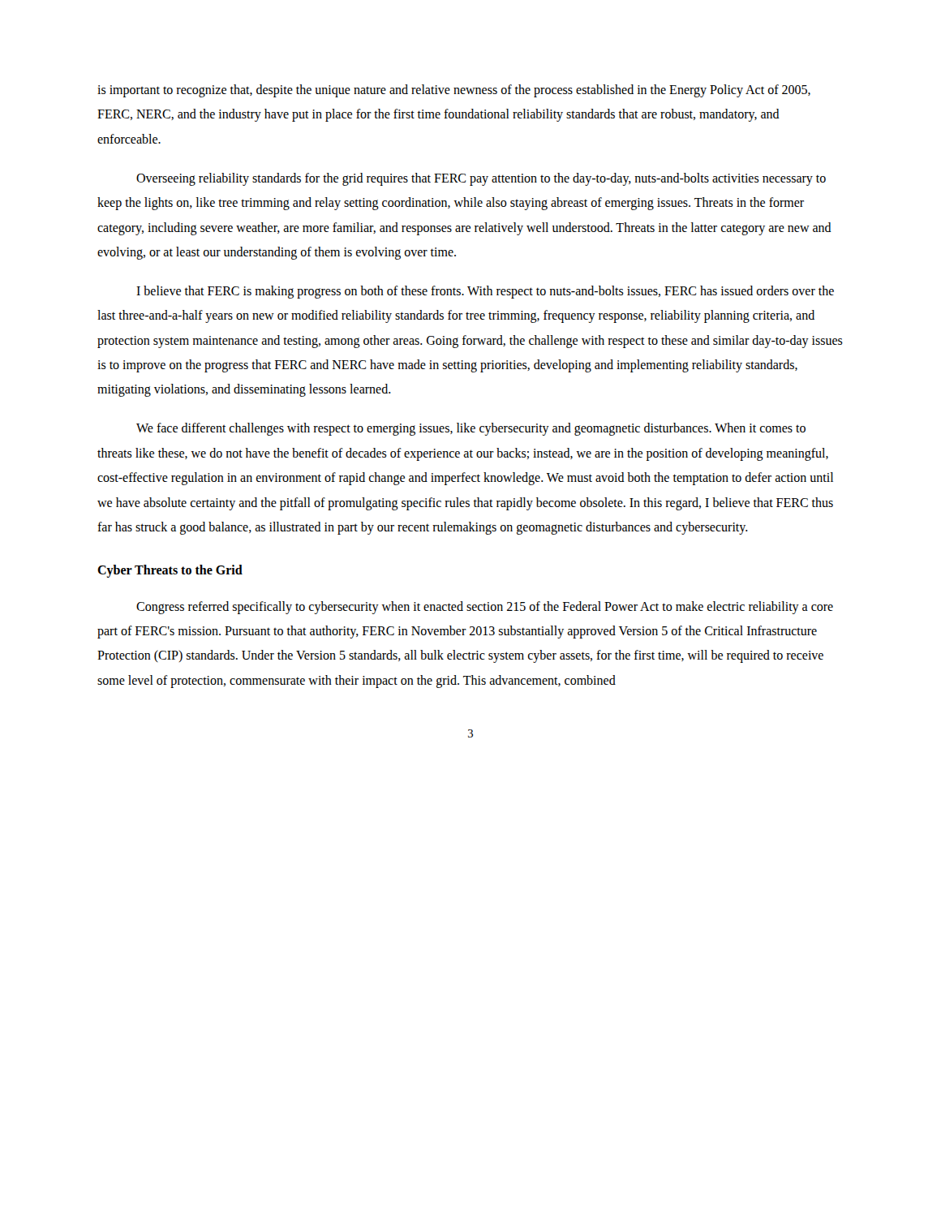is important to recognize that, despite the unique nature and relative newness of the process established in the Energy Policy Act of 2005, FERC, NERC, and the industry have put in place for the first time foundational reliability standards that are robust, mandatory, and enforceable.
Overseeing reliability standards for the grid requires that FERC pay attention to the day-to-day, nuts-and-bolts activities necessary to keep the lights on, like tree trimming and relay setting coordination, while also staying abreast of emerging issues. Threats in the former category, including severe weather, are more familiar, and responses are relatively well understood. Threats in the latter category are new and evolving, or at least our understanding of them is evolving over time.
I believe that FERC is making progress on both of these fronts. With respect to nuts-and-bolts issues, FERC has issued orders over the last three-and-a-half years on new or modified reliability standards for tree trimming, frequency response, reliability planning criteria, and protection system maintenance and testing, among other areas. Going forward, the challenge with respect to these and similar day-to-day issues is to improve on the progress that FERC and NERC have made in setting priorities, developing and implementing reliability standards, mitigating violations, and disseminating lessons learned.
We face different challenges with respect to emerging issues, like cybersecurity and geomagnetic disturbances. When it comes to threats like these, we do not have the benefit of decades of experience at our backs; instead, we are in the position of developing meaningful, cost-effective regulation in an environment of rapid change and imperfect knowledge. We must avoid both the temptation to defer action until we have absolute certainty and the pitfall of promulgating specific rules that rapidly become obsolete. In this regard, I believe that FERC thus far has struck a good balance, as illustrated in part by our recent rulemakings on geomagnetic disturbances and cybersecurity.
Cyber Threats to the Grid
Congress referred specifically to cybersecurity when it enacted section 215 of the Federal Power Act to make electric reliability a core part of FERC's mission. Pursuant to that authority, FERC in November 2013 substantially approved Version 5 of the Critical Infrastructure Protection (CIP) standards. Under the Version 5 standards, all bulk electric system cyber assets, for the first time, will be required to receive some level of protection, commensurate with their impact on the grid. This advancement, combined
3